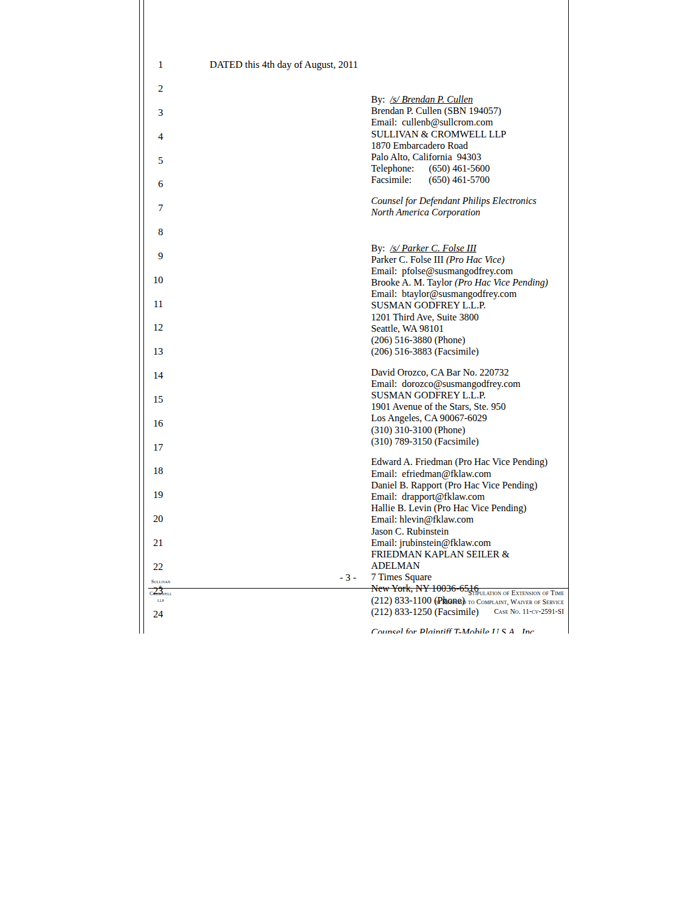1
2
3
4
5
6
7
8
9
10
11
12
13
14
15
16
17
18
19
20
21
22
23
24
25
26
27
28
DATED this 4th day of August, 2011
By: /s/ Brendan P. Cullen
Brendan P. Cullen (SBN 194057)
Email: cullenb@sullcrom.com
SULLIVAN & CROMWELL LLP
1870 Embarcadero Road
Palo Alto, California 94303
Telephone: (650) 461-5600
Facsimile: (650) 461-5700
Counsel for Defendant Philips Electronics
North America Corporation
By: /s/ Parker C. Folse III
Parker C. Folse III (Pro Hac Vice)
Email: pfolse@susmangodfrey.com
Brooke A. M. Taylor (Pro Hac Vice Pending)
Email: btaylor@susmangodfrey.com
SUSMAN GODFREY L.L.P.
1201 Third Ave, Suite 3800
Seattle, WA 98101
(206) 516-3880 (Phone)
(206) 516-3883 (Facsimile)
David Orozco, CA Bar No. 220732
Email: dorozco@susmangodfrey.com
SUSMAN GODFREY L.L.P.
1901 Avenue of the Stars, Ste. 950
Los Angeles, CA 90067-6029
(310) 310-3100 (Phone)
(310) 789-3150 (Facsimile)
Edward A. Friedman (Pro Hac Vice Pending)
Email: efriedman@fklaw.com
Daniel B. Rapport (Pro Hac Vice Pending)
Email: drapport@fklaw.com
Hallie B. Levin (Pro Hac Vice Pending)
Email: hlevin@fklaw.com
Jason C. Rubinstein
Email: jrubinstein@fklaw.com
FRIEDMAN KAPLAN SEILER &
ADELMAN
7 Times Square
New York, NY 10036-6516
(212) 833-1100 (Phone)
(212) 833-1250 (Facsimile)
Counsel for Plaintiff T-Mobile U.S.A., Inc.
- 3 -
Sullivan
&
Cromwell llp
Stipulation of Extension of Time to Respond to Complaint, Waiver of Service Case No. 11-cv-2591-SI